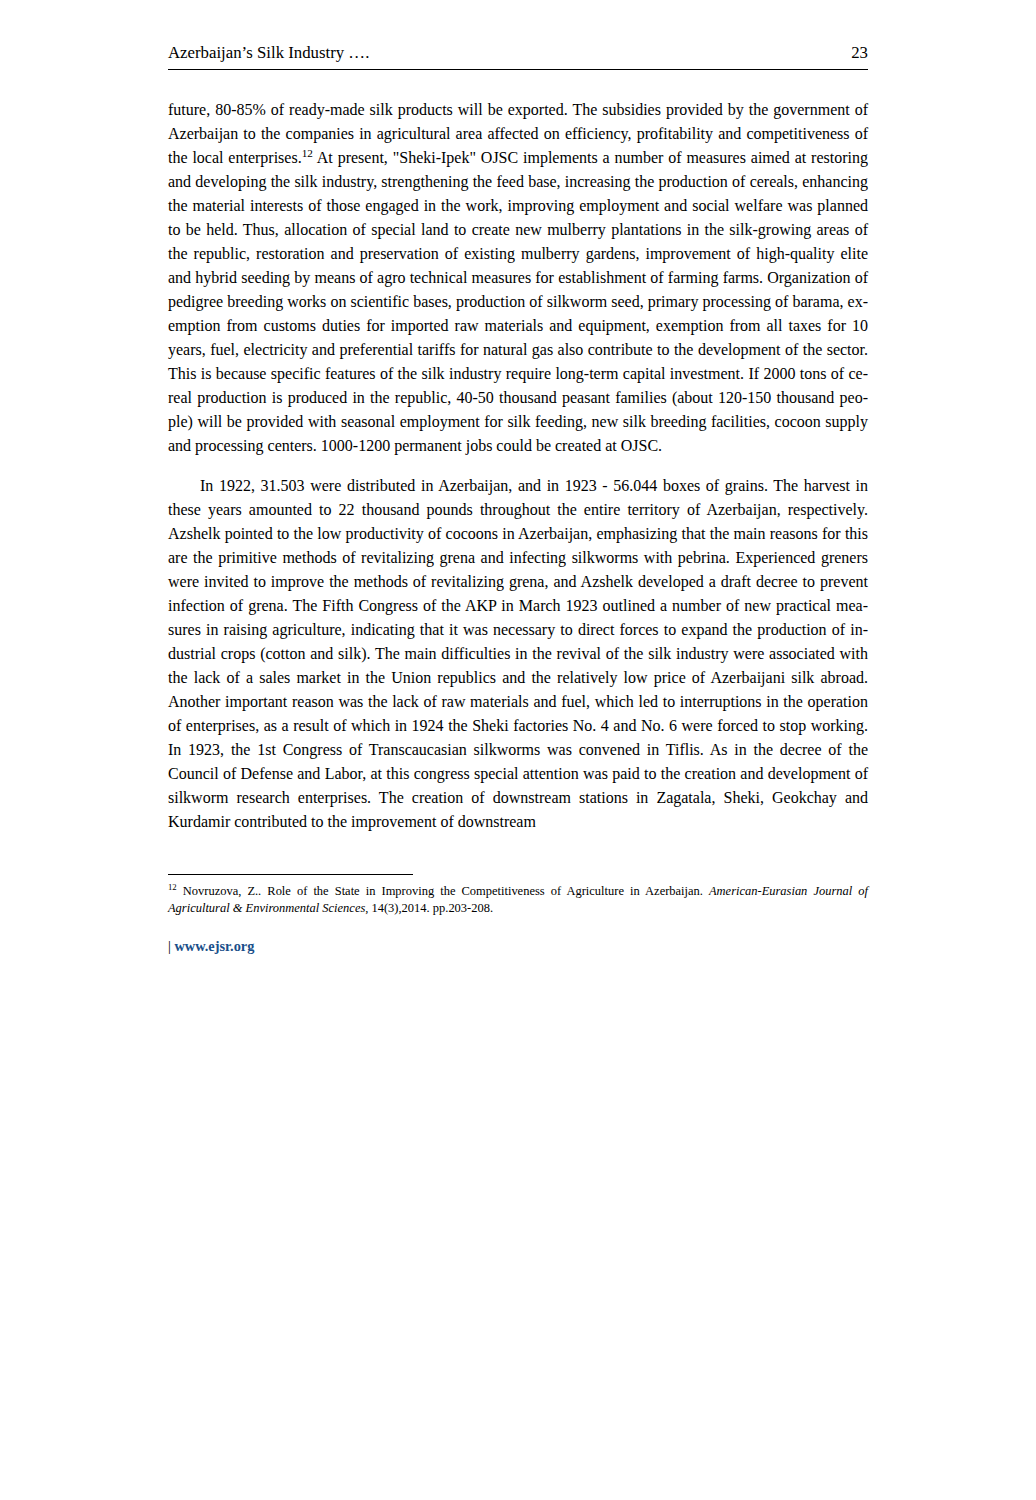Azerbaijan’s Silk Industry …. 23
future, 80-85% of ready-made silk products will be exported. The subsidies provided by the government of Azerbaijan to the companies in agricultural area affected on efficiency, profitability and competitiveness of the local enterprises.12 At present, "Sheki-Ipek" OJSC implements a number of measures aimed at restoring and developing the silk industry, strengthening the feed base, increasing the production of cereals, enhancing the material interests of those engaged in the work, improving employment and social welfare was planned to be held. Thus, allocation of special land to create new mulberry plantations in the silk-growing areas of the republic, restoration and preservation of existing mulberry gardens, improvement of high-quality elite and hybrid seeding by means of agro technical measures for establishment of farming farms. Organization of pedigree breeding works on scientific bases, production of silkworm seed, primary processing of barama, exemption from customs duties for imported raw materials and equipment, exemption from all taxes for 10 years, fuel, electricity and preferential tariffs for natural gas also contribute to the development of the sector. This is because specific features of the silk industry require long-term capital investment. If 2000 tons of cereal production is produced in the republic, 40-50 thousand peasant families (about 120-150 thousand people) will be provided with seasonal employment for silk feeding, new silk breeding facilities, cocoon supply and processing centers. 1000-1200 permanent jobs could be created at OJSC.
In 1922, 31.503 were distributed in Azerbaijan, and in 1923 - 56.044 boxes of grains. The harvest in these years amounted to 22 thousand pounds throughout the entire territory of Azerbaijan, respectively. Azshelk pointed to the low productivity of cocoons in Azerbaijan, emphasizing that the main reasons for this are the primitive methods of revitalizing grena and infecting silkworms with pebrina. Experienced greners were invited to improve the methods of revitalizing grena, and Azshelk developed a draft decree to prevent infection of grena. The Fifth Congress of the AKP in March 1923 outlined a number of new practical measures in raising agriculture, indicating that it was necessary to direct forces to expand the production of industrial crops (cotton and silk). The main difficulties in the revival of the silk industry were associated with the lack of a sales market in the Union republics and the relatively low price of Azerbaijani silk abroad. Another important reason was the lack of raw materials and fuel, which led to interruptions in the operation of enterprises, as a result of which in 1924 the Sheki factories No. 4 and No. 6 were forced to stop working. In 1923, the 1st Congress of Transcaucasian silkworms was convened in Tiflis. As in the decree of the Council of Defense and Labor, at this congress special attention was paid to the creation and development of silkworm research enterprises. The creation of downstream stations in Zagatala, Sheki, Geokchay and Kurdamir contributed to the improvement of downstream
12 Novruzova, Z.. Role of the State in Improving the Competitiveness of Agriculture in Azerbaijan. American-Eurasian Journal of Agricultural & Environmental Sciences, 14(3),2014. pp.203-208.
| www.ejsr.org